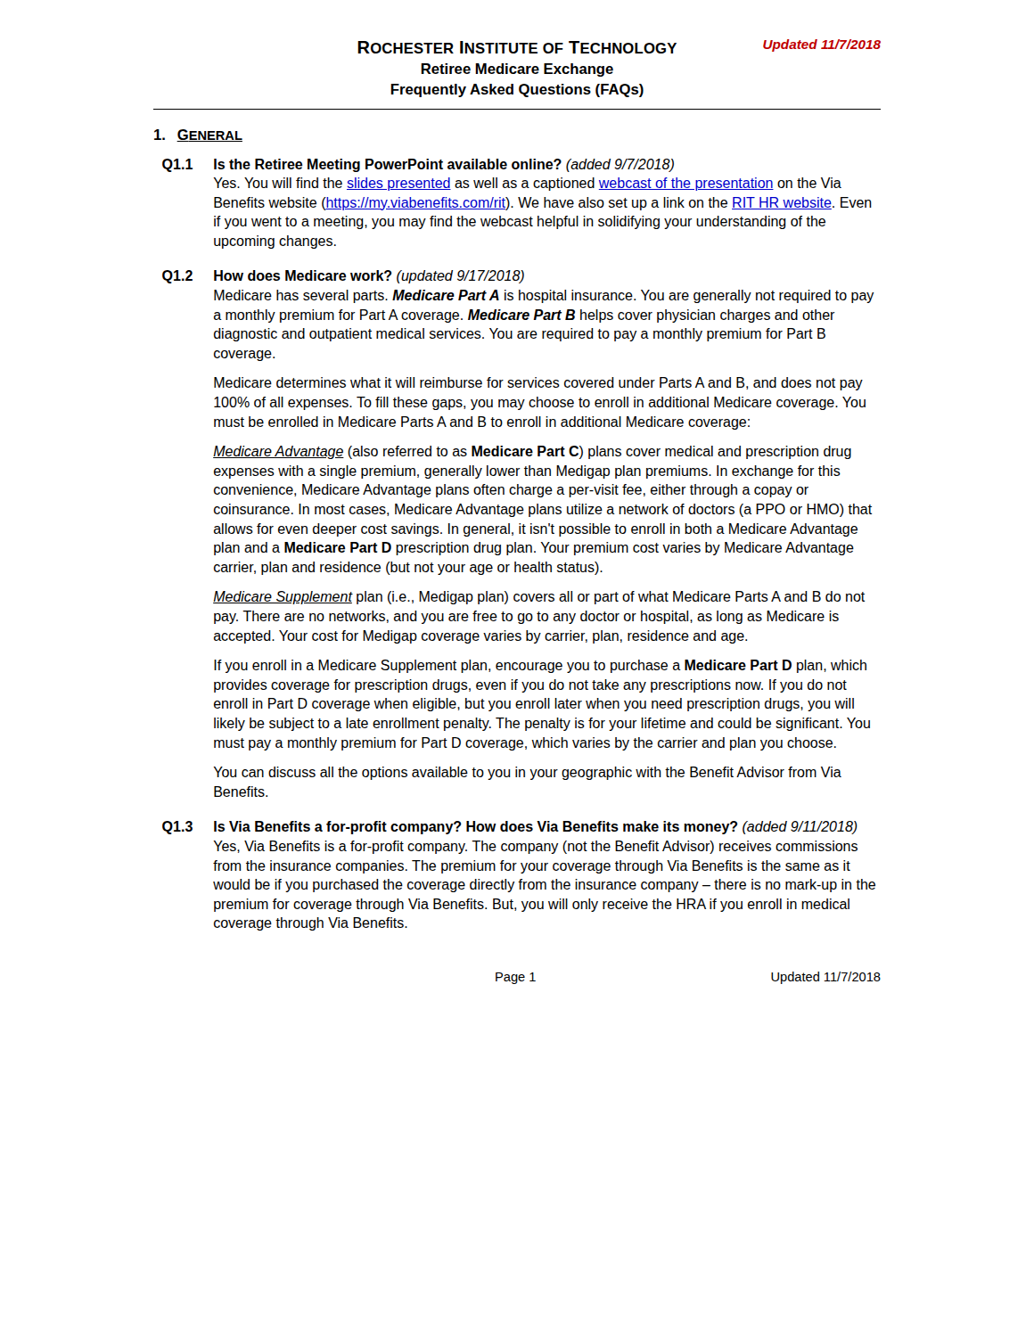Updated 11/7/2018
ROCHESTER INSTITUTE OF TECHNOLOGY
Retiree Medicare Exchange
Frequently Asked Questions (FAQs)
1. GENERAL
Q1.1
Is the Retiree Meeting PowerPoint available online? (added 9/7/2018)
Yes. You will find the slides presented as well as a captioned webcast of the presentation on the Via Benefits website (https://my.viabenefits.com/rit). We have also set up a link on the RIT HR website. Even if you went to a meeting, you may find the webcast helpful in solidifying your understanding of the upcoming changes.
Q1.2
How does Medicare work? (updated 9/17/2018)
Medicare has several parts. Medicare Part A is hospital insurance. You are generally not required to pay a monthly premium for Part A coverage. Medicare Part B helps cover physician charges and other diagnostic and outpatient medical services. You are required to pay a monthly premium for Part B coverage.
Medicare determines what it will reimburse for services covered under Parts A and B, and does not pay 100% of all expenses. To fill these gaps, you may choose to enroll in additional Medicare coverage. You must be enrolled in Medicare Parts A and B to enroll in additional Medicare coverage:
Medicare Advantage (also referred to as Medicare Part C) plans cover medical and prescription drug expenses with a single premium, generally lower than Medigap plan premiums. In exchange for this convenience, Medicare Advantage plans often charge a per-visit fee, either through a copay or coinsurance. In most cases, Medicare Advantage plans utilize a network of doctors (a PPO or HMO) that allows for even deeper cost savings. In general, it isn't possible to enroll in both a Medicare Advantage plan and a Medicare Part D prescription drug plan. Your premium cost varies by Medicare Advantage carrier, plan and residence (but not your age or health status).
Medicare Supplement plan (i.e., Medigap plan) covers all or part of what Medicare Parts A and B do not pay. There are no networks, and you are free to go to any doctor or hospital, as long as Medicare is accepted. Your cost for Medigap coverage varies by carrier, plan, residence and age.
If you enroll in a Medicare Supplement plan, encourage you to purchase a Medicare Part D plan, which provides coverage for prescription drugs, even if you do not take any prescriptions now. If you do not enroll in Part D coverage when eligible, but you enroll later when you need prescription drugs, you will likely be subject to a late enrollment penalty. The penalty is for your lifetime and could be significant. You must pay a monthly premium for Part D coverage, which varies by the carrier and plan you choose.
You can discuss all the options available to you in your geographic with the Benefit Advisor from Via Benefits.
Q1.3
Is Via Benefits a for-profit company? How does Via Benefits make its money? (added 9/11/2018)
Yes, Via Benefits is a for-profit company. The company (not the Benefit Advisor) receives commissions from the insurance companies. The premium for your coverage through Via Benefits is the same as it would be if you purchased the coverage directly from the insurance company – there is no mark-up in the premium for coverage through Via Benefits. But, you will only receive the HRA if you enroll in medical coverage through Via Benefits.
Page 1
Updated 11/7/2018